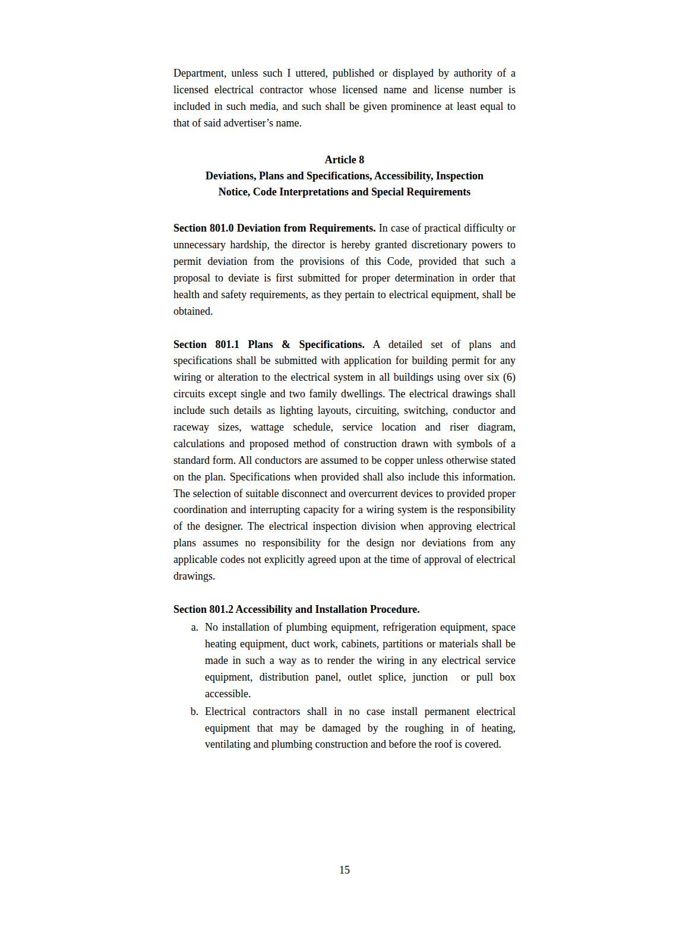Department, unless such I uttered, published or displayed by authority of a licensed electrical contractor whose licensed name and license number is included in such media, and such shall be given prominence at least equal to that of said advertiser’s name.
Article 8 Deviations, Plans and Specifications, Accessibility, Inspection Notice, Code Interpretations and Special Requirements
Section 801.0 Deviation from Requirements. In case of practical difficulty or unnecessary hardship, the director is hereby granted discretionary powers to permit deviation from the provisions of this Code, provided that such a proposal to deviate is first submitted for proper determination in order that health and safety requirements, as they pertain to electrical equipment, shall be obtained.
Section 801.1 Plans & Specifications. A detailed set of plans and specifications shall be submitted with application for building permit for any wiring or alteration to the electrical system in all buildings using over six (6) circuits except single and two family dwellings. The electrical drawings shall include such details as lighting layouts, circuiting, switching, conductor and raceway sizes, wattage schedule, service location and riser diagram, calculations and proposed method of construction drawn with symbols of a standard form. All conductors are assumed to be copper unless otherwise stated on the plan. Specifications when provided shall also include this information. The selection of suitable disconnect and overcurrent devices to provided proper coordination and interrupting capacity for a wiring system is the responsibility of the designer. The electrical inspection division when approving electrical plans assumes no responsibility for the design nor deviations from any applicable codes not explicitly agreed upon at the time of approval of electrical drawings.
Section 801.2 Accessibility and Installation Procedure.
No installation of plumbing equipment, refrigeration equipment, space heating equipment, duct work, cabinets, partitions or materials shall be made in such a way as to render the wiring in any electrical service equipment, distribution panel, outlet splice, junction or pull box accessible.
Electrical contractors shall in no case install permanent electrical equipment that may be damaged by the roughing in of heating, ventilating and plumbing construction and before the roof is covered.
15